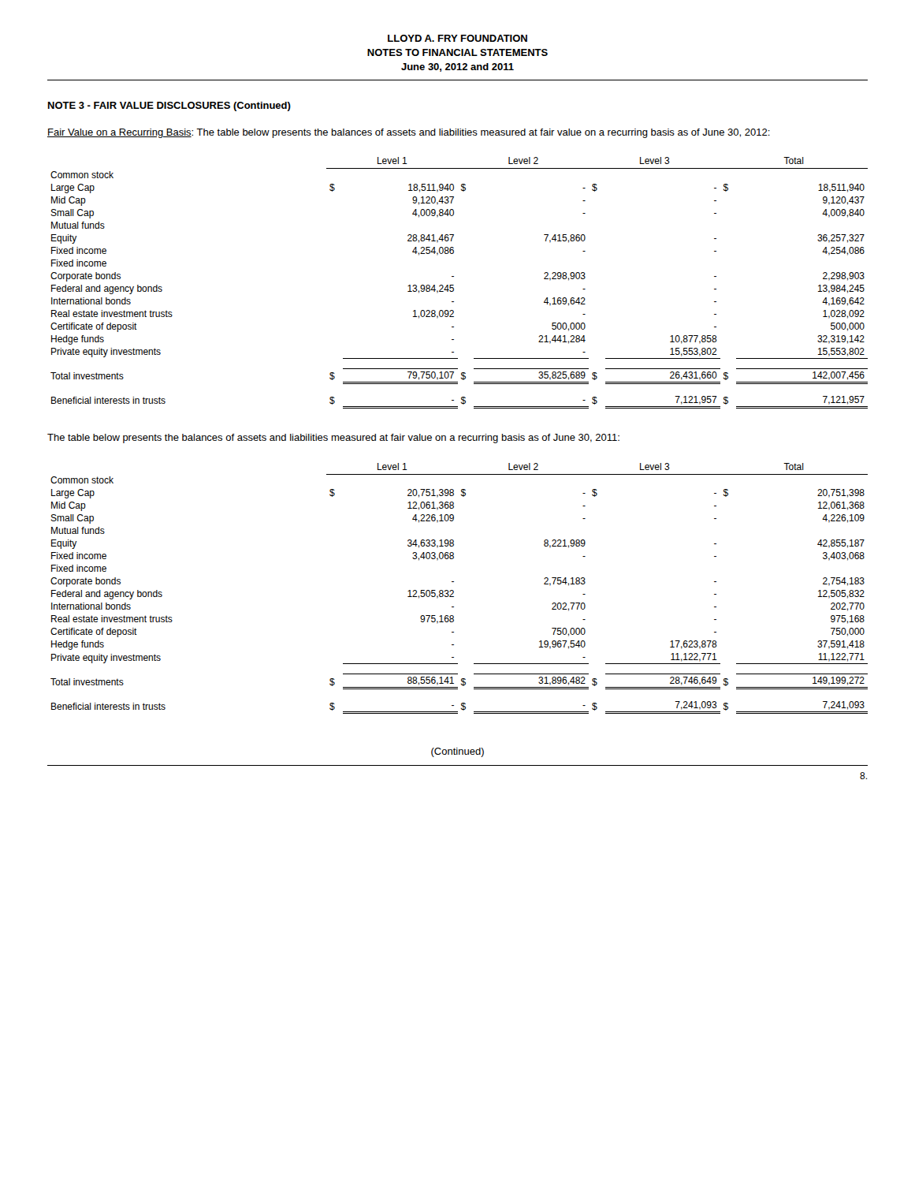LLOYD A. FRY FOUNDATION
NOTES TO FINANCIAL STATEMENTS
June 30, 2012 and 2011
NOTE 3 - FAIR VALUE DISCLOSURES (Continued)
Fair Value on a Recurring Basis: The table below presents the balances of assets and liabilities measured at fair value on a recurring basis as of June 30, 2012:
| | Level 1 | Level 2 | Level 3 | Total |
| --- | --- | --- | --- | --- |
| Common stock | | | | | | | | |
| Large Cap | $ | 18,511,940 | $ | - | $ | - | $ | 18,511,940 |
| Mid Cap | | 9,120,437 | | - | | - | | 9,120,437 |
| Small Cap | | 4,009,840 | | - | | - | | 4,009,840 |
| Mutual funds | | | | | | | | |
| Equity | | 28,841,467 | | 7,415,860 | | - | | 36,257,327 |
| Fixed income | | 4,254,086 | | - | | - | | 4,254,086 |
| Fixed income | | | | | | | | |
| Corporate bonds | | - | | 2,298,903 | | - | | 2,298,903 |
| Federal and agency bonds | | 13,984,245 | | - | | - | | 13,984,245 |
| International bonds | | - | | 4,169,642 | | - | | 4,169,642 |
| Real estate investment trusts | | 1,028,092 | | - | | - | | 1,028,092 |
| Certificate of deposit | | - | | 500,000 | | - | | 500,000 |
| Hedge funds | | - | | 21,441,284 | | 10,877,858 | | 32,319,142 |
| Private equity investments | | - | | - | | 15,553,802 | | 15,553,802 |
| Total investments | $ | 79,750,107 | $ | 35,825,689 | $ | 26,431,660 | $ | 142,007,456 |
| Beneficial interests in trusts | $ | - | $ | - | $ | 7,121,957 | $ | 7,121,957 |
The table below presents the balances of assets and liabilities measured at fair value on a recurring basis as of June 30, 2011:
| | Level 1 | Level 2 | Level 3 | Total |
| --- | --- | --- | --- | --- |
| Common stock | | | | | | | | |
| Large Cap | $ | 20,751,398 | $ | - | $ | - | $ | 20,751,398 |
| Mid Cap | | 12,061,368 | | - | | - | | 12,061,368 |
| Small Cap | | 4,226,109 | | - | | - | | 4,226,109 |
| Mutual funds | | | | | | | | |
| Equity | | 34,633,198 | | 8,221,989 | | - | | 42,855,187 |
| Fixed income | | 3,403,068 | | - | | - | | 3,403,068 |
| Fixed income | | | | | | | | |
| Corporate bonds | | - | | 2,754,183 | | - | | 2,754,183 |
| Federal and agency bonds | | 12,505,832 | | - | | - | | 12,505,832 |
| International bonds | | - | | 202,770 | | - | | 202,770 |
| Real estate investment trusts | | 975,168 | | - | | - | | 975,168 |
| Certificate of deposit | | - | | 750,000 | | - | | 750,000 |
| Hedge funds | | - | | 19,967,540 | | 17,623,878 | | 37,591,418 |
| Private equity investments | | - | | - | | 11,122,771 | | 11,122,771 |
| Total investments | $ | 88,556,141 | $ | 31,896,482 | $ | 28,746,649 | $ | 149,199,272 |
| Beneficial interests in trusts | $ | - | $ | - | $ | 7,241,093 | $ | 7,241,093 |
(Continued)
8.